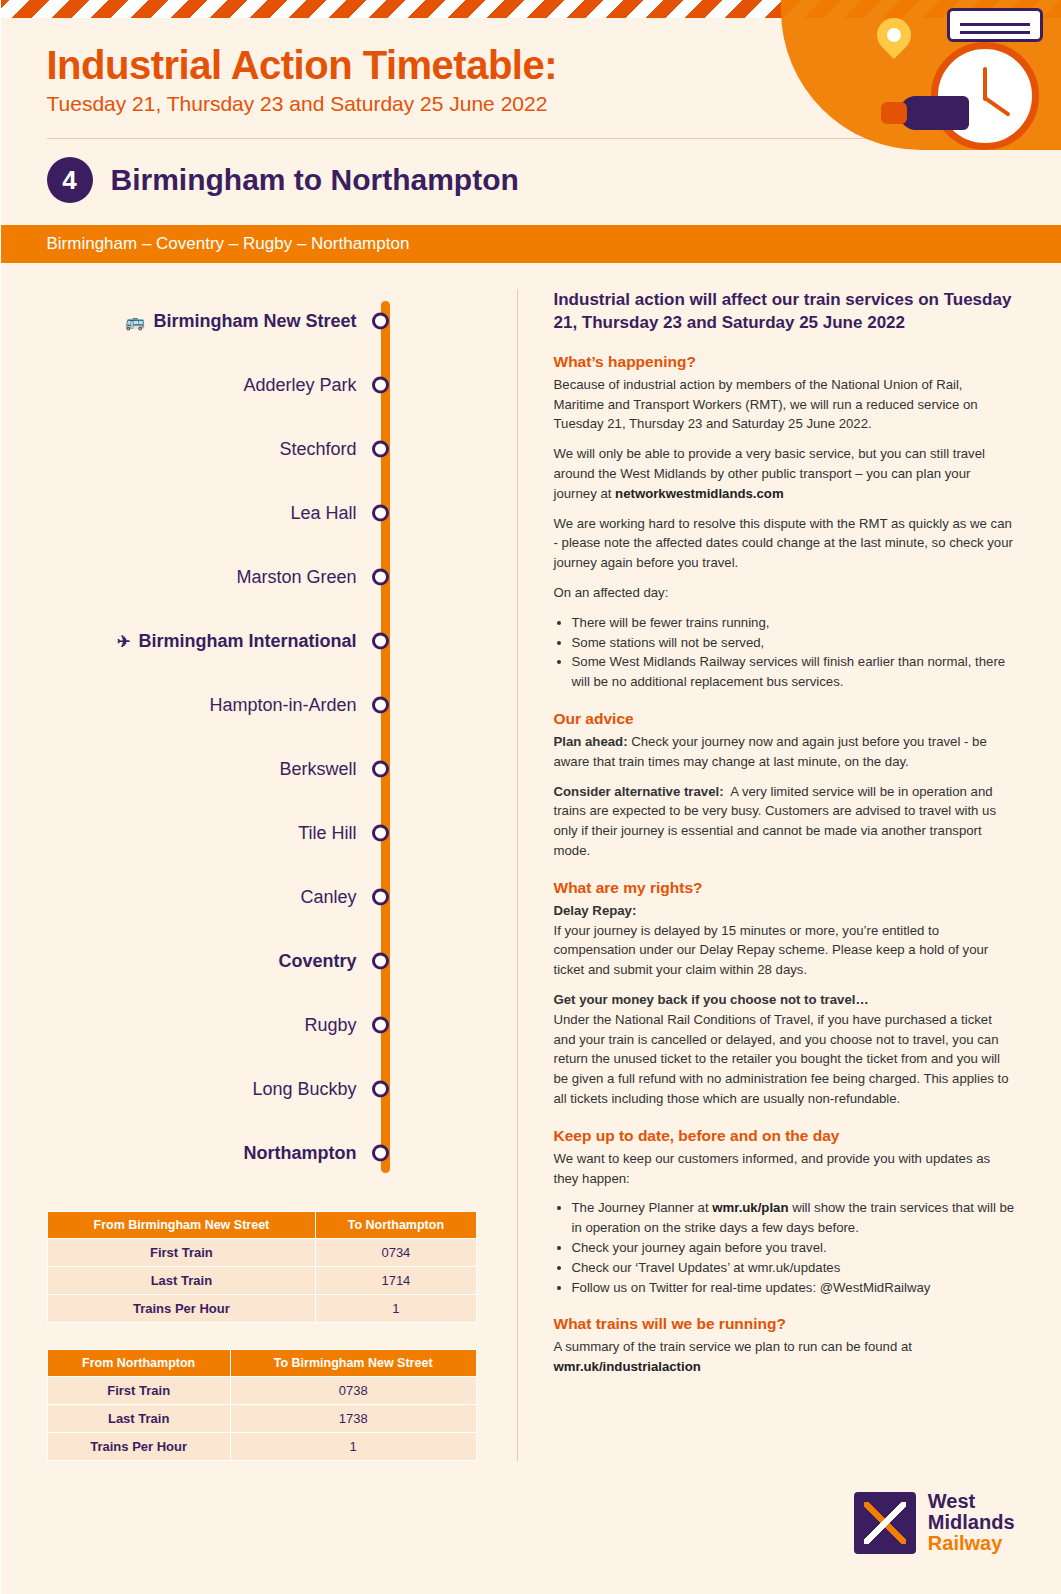Industrial Action Timetable:
Tuesday 21, Thursday 23 and Saturday 25 June 2022
4
Birmingham to Northampton
Birmingham – Coventry – Rugby – Northampton
🚌Birmingham New Street
Adderley Park
Stechford
Lea Hall
Marston Green
✈Birmingham International
Hampton-in-Arden
Berkswell
Tile Hill
Canley
Coventry
Rugby
Long Buckby
Northampton
| From Birmingham New Street | To Northampton |
| --- | --- |
| First Train | 0734 |
| Last Train | 1714 |
| Trains Per Hour | 1 |
| From Northampton | To Birmingham New Street |
| --- | --- |
| First Train | 0738 |
| Last Train | 1738 |
| Trains Per Hour | 1 |
Industrial action will affect our train services on Tuesday 21, Thursday 23 and Saturday 25 June 2022
What’s happening?
Because of industrial action by members of the National Union of Rail, Maritime and Transport Workers (RMT), we will run a reduced service on Tuesday 21, Thursday 23 and Saturday 25 June 2022.
We will only be able to provide a very basic service, but you can still travel around the West Midlands by other public transport – you can plan your journey at networkwestmidlands.com
We are working hard to resolve this dispute with the RMT as quickly as we can - please note the affected dates could change at the last minute, so check your journey again before you travel.
On an affected day:
There will be fewer trains running,
Some stations will not be served,
Some West Midlands Railway services will finish earlier than normal, there will be no additional replacement bus services.
Our advice
Plan ahead: Check your journey now and again just before you travel - be aware that train times may change at last minute, on the day.
Consider alternative travel: A very limited service will be in operation and trains are expected to be very busy. Customers are advised to travel with us only if their journey is essential and cannot be made via another transport mode.
What are my rights?
Delay Repay:
If your journey is delayed by 15 minutes or more, you’re entitled to compensation under our Delay Repay scheme. Please keep a hold of your ticket and submit your claim within 28 days.
Get your money back if you choose not to travel…
Under the National Rail Conditions of Travel, if you have purchased a ticket and your train is cancelled or delayed, and you choose not to travel, you can return the unused ticket to the retailer you bought the ticket from and you will be given a full refund with no administration fee being charged. This applies to all tickets including those which are usually non-refundable.
Keep up to date, before and on the day
We want to keep our customers informed, and provide you with updates as they happen:
The Journey Planner at wmr.uk/plan will show the train services that will be in operation on the strike days a few days before.
Check your journey again before you travel.
Check our ‘Travel Updates’ at wmr.uk/updates
Follow us on Twitter for real-time updates: @WestMidRailway
What trains will we be running?
A summary of the train service we plan to run can be found at wmr.uk/industrialaction
West Midlands Railway